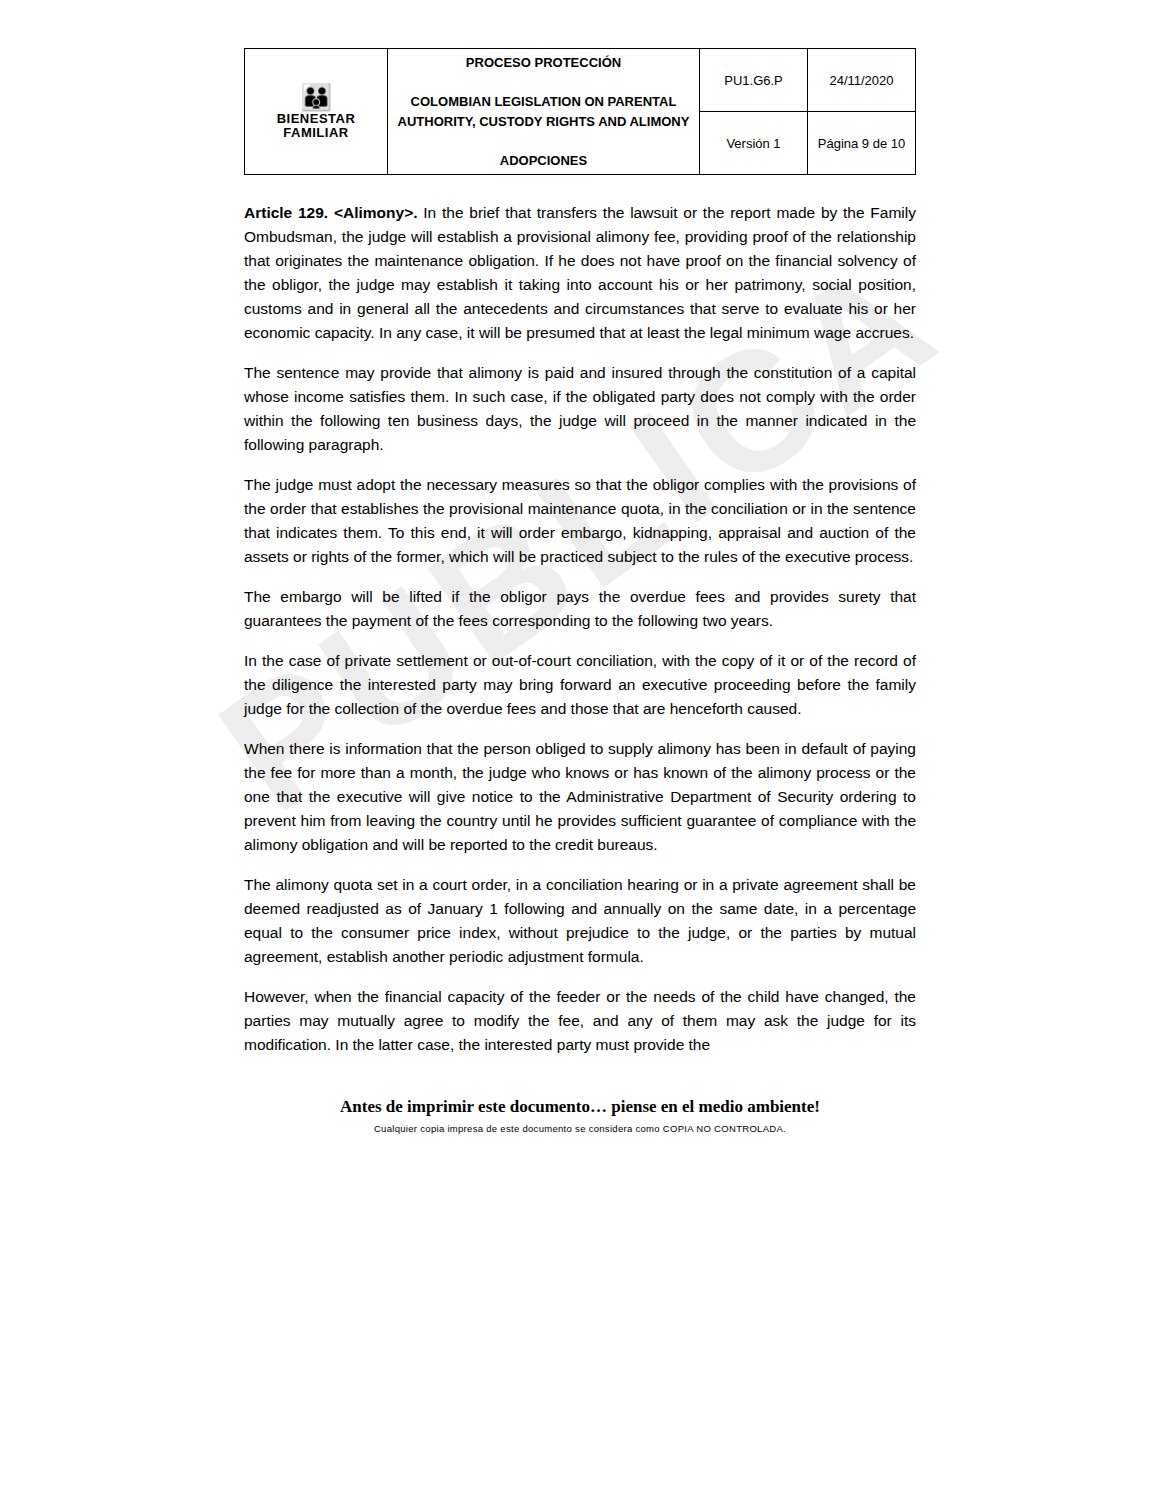PUBLICA
| 👪 BIENESTAR FAMILIAR | PROCESO PROTECCIÓN COLOMBIAN LEGISLATION ON PARENTAL AUTHORITY, CUSTODY RIGHTS AND ALIMONY ADOPCIONES | PU1.G6.P | 24/11/2020 |
| Versión 1 | Página 9 de 10 |
Article 129. <Alimony>. In the brief that transfers the lawsuit or the report made by the Family Ombudsman, the judge will establish a provisional alimony fee, providing proof of the relationship that originates the maintenance obligation. If he does not have proof on the financial solvency of the obligor, the judge may establish it taking into account his or her patrimony, social position, customs and in general all the antecedents and circumstances that serve to evaluate his or her economic capacity. In any case, it will be presumed that at least the legal minimum wage accrues.
The sentence may provide that alimony is paid and insured through the constitution of a capital whose income satisfies them. In such case, if the obligated party does not comply with the order within the following ten business days, the judge will proceed in the manner indicated in the following paragraph.
The judge must adopt the necessary measures so that the obligor complies with the provisions of the order that establishes the provisional maintenance quota, in the conciliation or in the sentence that indicates them. To this end, it will order embargo, kidnapping, appraisal and auction of the assets or rights of the former, which will be practiced subject to the rules of the executive process.
The embargo will be lifted if the obligor pays the overdue fees and provides surety that guarantees the payment of the fees corresponding to the following two years.
In the case of private settlement or out-of-court conciliation, with the copy of it or of the record of the diligence the interested party may bring forward an executive proceeding before the family judge for the collection of the overdue fees and those that are henceforth caused.
When there is information that the person obliged to supply alimony has been in default of paying the fee for more than a month, the judge who knows or has known of the alimony process or the one that the executive will give notice to the Administrative Department of Security ordering to prevent him from leaving the country until he provides sufficient guarantee of compliance with the alimony obligation and will be reported to the credit bureaus.
The alimony quota set in a court order, in a conciliation hearing or in a private agreement shall be deemed readjusted as of January 1 following and annually on the same date, in a percentage equal to the consumer price index, without prejudice to the judge, or the parties by mutual agreement, establish another periodic adjustment formula.
However, when the financial capacity of the feeder or the needs of the child have changed, the parties may mutually agree to modify the fee, and any of them may ask the judge for its modification. In the latter case, the interested party must provide the
Antes de imprimir este documento… piense en el medio ambiente!
Cualquier copia impresa de este documento se considera como COPIA NO CONTROLADA.